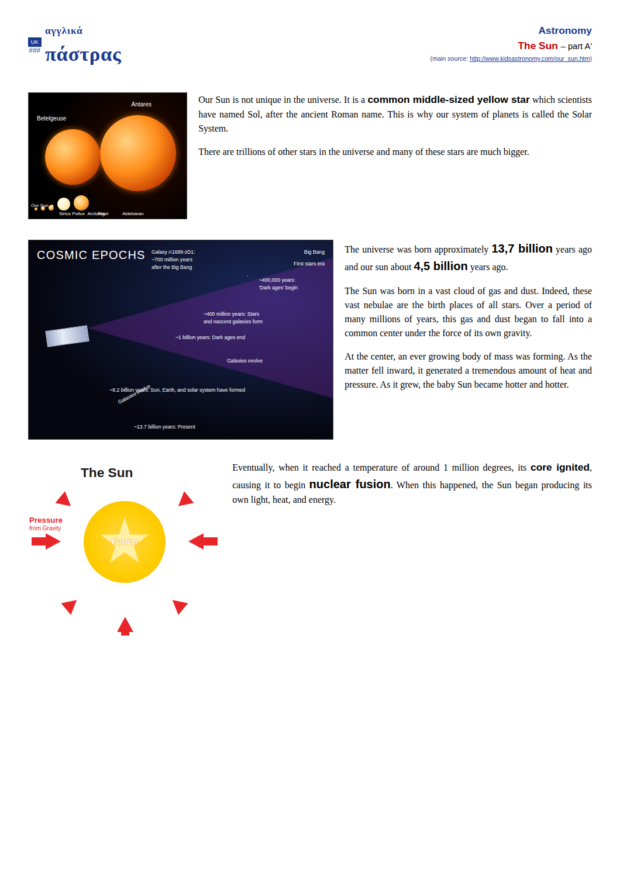UK
###
αγγλικά πάστρας
Astronomy
The Sun – part A'
(main source: http://www.kidsastronomy.com/our_sun.htm)
Antares Betelgeuse
Our Sun ➜ Sirius Pollux Arcturus Rigel Aldebaran
Our Sun is not unique in the universe. It is a common middle-sized yellow star which scientists have named Sol, after the ancient Roman name. This is why our system of planets is called the Solar System.
There are trillions of other stars in the universe and many of these stars are much bigger.
COSMIC EPOCHS
Galaxy A1689-zD1:
~700 million years
after the Big Bang Big Bang First stars era ~400,000 years:
'Dark ages' begin ~400 million years: Stars
and nascent galaxies form ~1 billion years: Dark ages end Galaxies evolve ~9.2 billion years: Sun, Earth, and solar system have formed ~13.7 billion years: Present
Galaxies evolve
The universe was born approximately 13,7 billion years ago and our sun about 4,5 billion years ago.
The Sun was born in a vast cloud of gas and dust. Indeed, these vast nebulae are the birth places of all stars. Over a period of many millions of years, this gas and dust began to fall into a common center under the force of its own gravity.
At the center, an ever growing body of mass was forming. As the matter fell inward, it generated a tremendous amount of heat and pressure. As it grew, the baby Sun became hotter and hotter.
The Sun
Fusion
Pressurefrom Gravity
Eventually, when it reached a temperature of around 1 million degrees, its core ignited, causing it to begin nuclear fusion. When this happened, the Sun began producing its own light, heat, and energy.